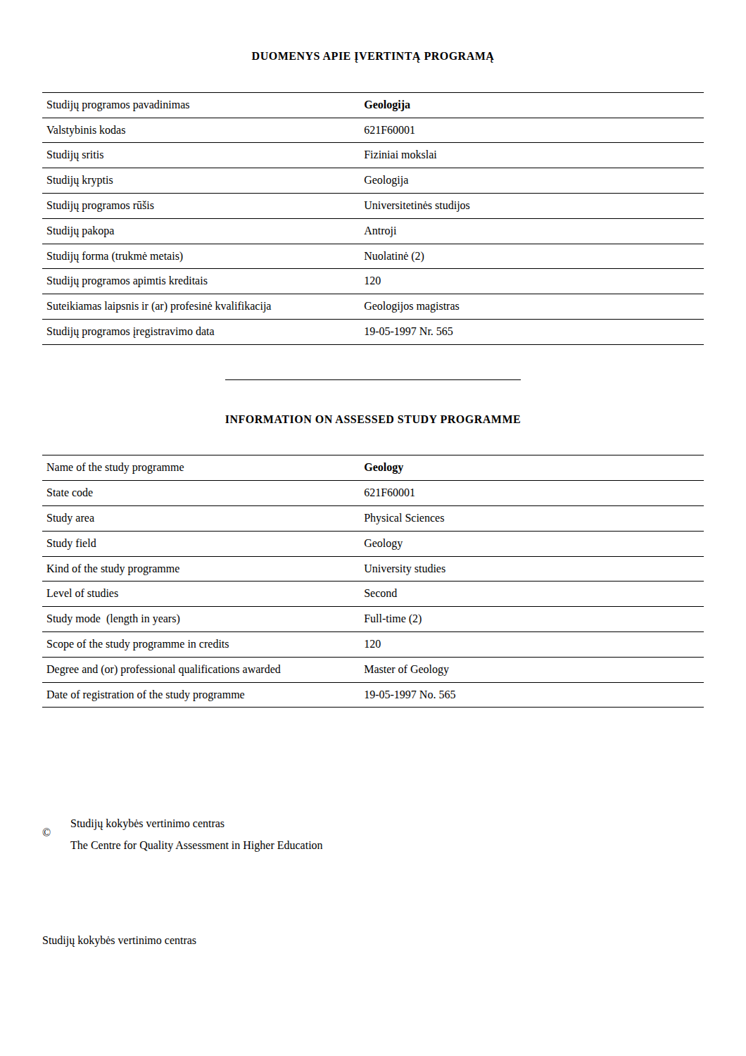DUOMENYS APIE ĮVERTINTĄ PROGRAMĄ
| Studijų programos pavadinimas | Geologija |
| Valstybinis kodas | 621F60001 |
| Studijų sritis | Fiziniai mokslai |
| Studijų kryptis | Geologija |
| Studijų programos rūšis | Universitetinės studijos |
| Studijų pakopa | Antroji |
| Studijų forma (trukmė metais) | Nuolatinė (2) |
| Studijų programos apimtis kreditais | 120 |
| Suteikiamas laipsnis ir (ar) profesinė kvalifikacija | Geologijos magistras |
| Studijų programos įregistravimo data | 19-05-1997 Nr. 565 |
INFORMATION ON ASSESSED STUDY PROGRAMME
| Name of the study programme | Geology |
| State code | 621F60001 |
| Study area | Physical Sciences |
| Study field | Geology |
| Kind of the study programme | University studies |
| Level of studies | Second |
| Study mode (length in years) | Full-time (2) |
| Scope of the study programme in credits | 120 |
| Degree and (or) professional qualifications awarded | Master of Geology |
| Date of registration of the study programme | 19-05-1997 No. 565 |
©
Studijų kokybės vertinimo centras
The Centre for Quality Assessment in Higher Education
Studijų kokybės vertinimo centras